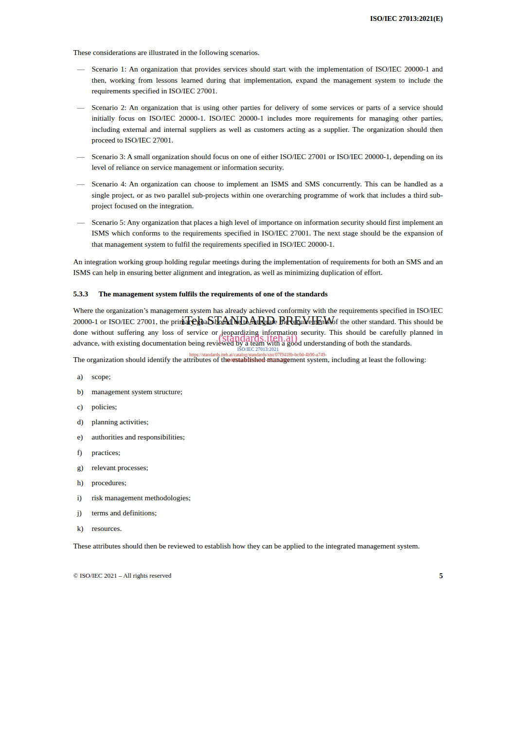ISO/IEC 27013:2021(E)
These considerations are illustrated in the following scenarios.
Scenario 1: An organization that provides services should start with the implementation of ISO/IEC 20000-1 and then, working from lessons learned during that implementation, expand the management system to include the requirements specified in ISO/IEC 27001.
Scenario 2: An organization that is using other parties for delivery of some services or parts of a service should initially focus on ISO/IEC 20000-1. ISO/IEC 20000-1 includes more requirements for managing other parties, including external and internal suppliers as well as customers acting as a supplier. The organization should then proceed to ISO/IEC 27001.
Scenario 3: A small organization should focus on one of either ISO/IEC 27001 or ISO/IEC 20000-1, depending on its level of reliance on service management or information security.
Scenario 4: An organization can choose to implement an ISMS and SMS concurrently. This can be handled as a single project, or as two parallel sub-projects within one overarching programme of work that includes a third sub-project focused on the integration.
Scenario 5: Any organization that places a high level of importance on information security should first implement an ISMS which conforms to the requirements specified in ISO/IEC 27001. The next stage should be the expansion of that management system to fulfil the requirements specified in ISO/IEC 20000-1.
An integration working group holding regular meetings during the implementation of requirements for both an SMS and an ISMS can help in ensuring better alignment and integration, as well as minimizing duplication of effort.
5.3.3 The management system fulfils the requirements of one of the standards
Where the organization’s management system has already achieved conformity with the requirements specified in ISO/IEC 20000-1 or ISO/IEC 27001, the primary goal should be to integrate the requirements of the other standard. This should be done without suffering any loss of service or jeopardizing information security. This should be carefully planned in advance, with existing documentation being reviewed by a team with a good understanding of both the standards.
The organization should identify the attributes of the established management system, including at least the following:
a) scope;
b) management system structure;
c) policies;
d) planning activities;
e) authorities and responsibilities;
f) practices;
g) relevant processes;
h) procedures;
i) risk management methodologies;
j) terms and definitions;
k) resources.
These attributes should then be reviewed to establish how they can be applied to the integrated management system.
iTeh STANDARD PREVIEW
(standards.iteh.ai)
ISO/IEC 27013:2021
https://standards.iteh.ai/catalog/standards/sist/07f9418b-bc0d-4b90-a749-
bbfd91ac8c0f/iso-iec-27013-2021
© ISO/IEC 2021 – All rights reserved
5